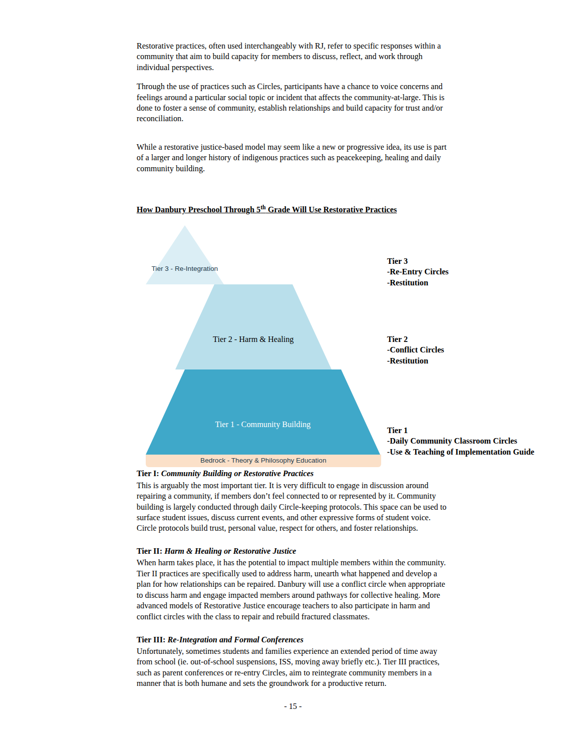Restorative practices, often used interchangeably with RJ, refer to specific responses within a community that aim to build capacity for members to discuss, reflect, and work through individual perspectives.
Through the use of practices such as Circles, participants have a chance to voice concerns and feelings around a particular social topic or incident that affects the community-at-large. This is done to foster a sense of community, establish relationships and build capacity for trust and/or reconciliation.
While a restorative justice-based model may seem like a new or progressive idea, its use is part of a larger and longer history of indigenous practices such as peacekeeping, healing and daily community building.
How Danbury Preschool Through 5th Grade Will Use Restorative Practices
Tier 3 - Re-Integration
Tier 2 - Harm & Healing
Tier 1 - Community Building
Bedrock - Theory & Philosophy Education
Tier 3
-Re-Entry Circles
-Restitution
Tier 2
-Conflict Circles
-Restitution
Tier 1
-Daily Community Classroom Circles
-Use & Teaching of Implementation Guide
Tier I: Community Building or Restorative Practices
This is arguably the most important tier. It is very difficult to engage in discussion around repairing a community, if members don’t feel connected to or represented by it. Community building is largely conducted through daily Circle-keeping protocols. This space can be used to surface student issues, discuss current events, and other expressive forms of student voice. Circle protocols build trust, personal value, respect for others, and foster relationships.
Tier II: Harm & Healing or Restorative Justice
When harm takes place, it has the potential to impact multiple members within the community. Tier II practices are specifically used to address harm, unearth what happened and develop a plan for how relationships can be repaired. Danbury will use a conflict circle when appropriate to discuss harm and engage impacted members around pathways for collective healing. More advanced models of Restorative Justice encourage teachers to also participate in harm and conflict circles with the class to repair and rebuild fractured classmates.
Tier III: Re-Integration and Formal Conferences
Unfortunately, sometimes students and families experience an extended period of time away from school (ie. out-of-school suspensions, ISS, moving away briefly etc.). Tier III practices, such as parent conferences or re-entry Circles, aim to reintegrate community members in a manner that is both humane and sets the groundwork for a productive return.
- 15 -